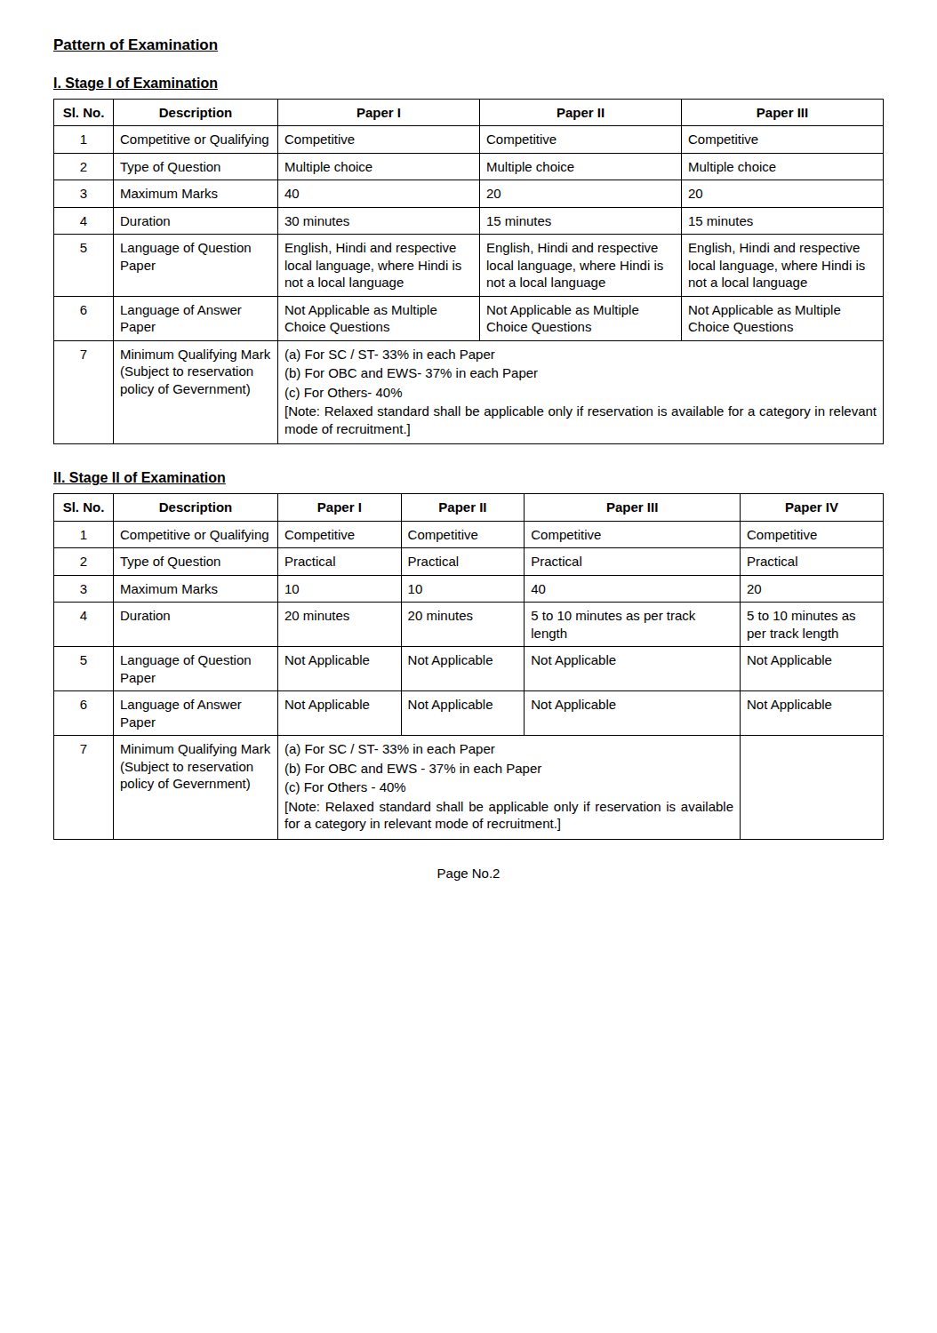Pattern of Examination
I. Stage I of Examination
| Sl. No. | Description | Paper I | Paper II | Paper III |
| --- | --- | --- | --- | --- |
| 1 | Competitive or Qualifying | Competitive | Competitive | Competitive |
| 2 | Type of Question | Multiple choice | Multiple choice | Multiple choice |
| 3 | Maximum Marks | 40 | 20 | 20 |
| 4 | Duration | 30 minutes | 15 minutes | 15 minutes |
| 5 | Language of Question Paper | English, Hindi and respective local language, where Hindi is not a local language | English, Hindi and respective local language, where Hindi is not a local language | English, Hindi and respective local language, where Hindi is not a local language |
| 6 | Language of Answer Paper | Not Applicable as Multiple Choice Questions | Not Applicable as Multiple Choice Questions | Not Applicable as Multiple Choice Questions |
| 7 | Minimum Qualifying Mark (Subject to reservation policy of Gevernment) | (a) For SC / ST- 33% in each Paper (b) For OBC and EWS- 37% in each Paper (c) For Others- 40% [Note: Relaxed standard shall be applicable only if reservation is available for a category in relevant mode of recruitment.] |
II. Stage II of Examination
| Sl. No. | Description | Paper I | Paper II | Paper III | Paper IV |
| --- | --- | --- | --- | --- | --- |
| 1 | Competitive or Qualifying | Competitive | Competitive | Competitive | Competitive |
| 2 | Type of Question | Practical | Practical | Practical | Practical |
| 3 | Maximum Marks | 10 | 10 | 40 | 20 |
| 4 | Duration | 20 minutes | 20 minutes | 5 to 10 minutes as per track length | 5 to 10 minutes as per track length |
| 5 | Language of Question Paper | Not Applicable | Not Applicable | Not Applicable | Not Applicable |
| 6 | Language of Answer Paper | Not Applicable | Not Applicable | Not Applicable | Not Applicable |
| 7 | Minimum Qualifying Mark (Subject to reservation policy of Gevernment) | (a) For SC / ST- 33% in each Paper (b) For OBC and EWS - 37% in each Paper (c) For Others - 40% [Note: Relaxed standard shall be applicable only if reservation is available for a category in relevant mode of recruitment.] | |
Page No.2